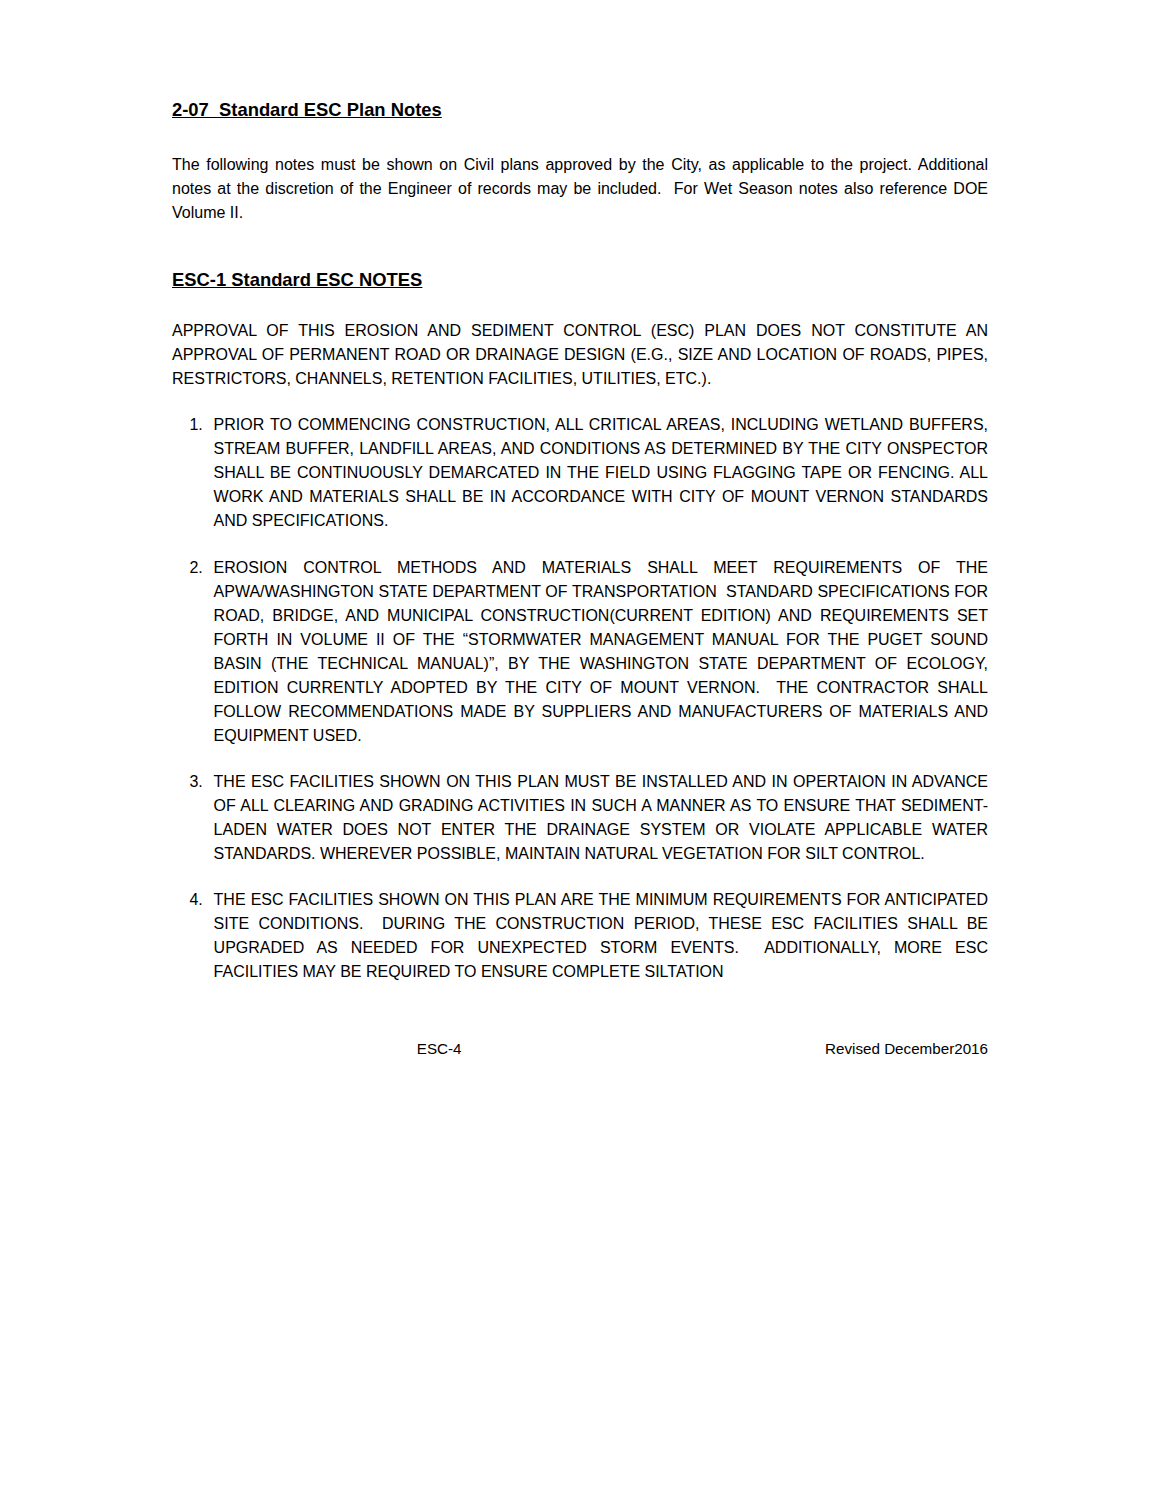2-07 Standard ESC Plan Notes
The following notes must be shown on Civil plans approved by the City, as applicable to the project. Additional notes at the discretion of the Engineer of records may be included. For Wet Season notes also reference DOE Volume II.
ESC-1 Standard ESC NOTES
APPROVAL OF THIS EROSION AND SEDIMENT CONTROL (ESC) PLAN DOES NOT CONSTITUTE AN APPROVAL OF PERMANENT ROAD OR DRAINAGE DESIGN (E.G., SIZE AND LOCATION OF ROADS, PIPES, RESTRICTORS, CHANNELS, RETENTION FACILITIES, UTILITIES, ETC.).
PRIOR TO COMMENCING CONSTRUCTION, ALL CRITICAL AREAS, INCLUDING WETLAND BUFFERS, STREAM BUFFER, LANDFILL AREAS, AND CONDITIONS AS DETERMINED BY THE CITY ONSPECTOR SHALL BE CONTINUOUSLY DEMARCATED IN THE FIELD USING FLAGGING TAPE OR FENCING. ALL WORK AND MATERIALS SHALL BE IN ACCORDANCE WITH CITY OF MOUNT VERNON STANDARDS AND SPECIFICATIONS.
EROSION CONTROL METHODS AND MATERIALS SHALL MEET REQUIREMENTS OF THE APWA/WASHINGTON STATE DEPARTMENT OF TRANSPORTATION STANDARD SPECIFICATIONS FOR ROAD, BRIDGE, AND MUNICIPAL CONSTRUCTION(CURRENT EDITION) AND REQUIREMENTS SET FORTH IN VOLUME II OF THE “STORMWATER MANAGEMENT MANUAL FOR THE PUGET SOUND BASIN (THE TECHNICAL MANUAL)”, BY THE WASHINGTON STATE DEPARTMENT OF ECOLOGY, EDITION CURRENTLY ADOPTED BY THE CITY OF MOUNT VERNON. THE CONTRACTOR SHALL FOLLOW RECOMMENDATIONS MADE BY SUPPLIERS AND MANUFACTURERS OF MATERIALS AND EQUIPMENT USED.
THE ESC FACILITIES SHOWN ON THIS PLAN MUST BE INSTALLED AND IN OPERTAION IN ADVANCE OF ALL CLEARING AND GRADING ACTIVITIES IN SUCH A MANNER AS TO ENSURE THAT SEDIMENT-LADEN WATER DOES NOT ENTER THE DRAINAGE SYSTEM OR VIOLATE APPLICABLE WATER STANDARDS. WHEREVER POSSIBLE, MAINTAIN NATURAL VEGETATION FOR SILT CONTROL.
THE ESC FACILITIES SHOWN ON THIS PLAN ARE THE MINIMUM REQUIREMENTS FOR ANTICIPATED SITE CONDITIONS. DURING THE CONSTRUCTION PERIOD, THESE ESC FACILITIES SHALL BE UPGRADED AS NEEDED FOR UNEXPECTED STORM EVENTS. ADDITIONALLY, MORE ESC FACILITIES MAY BE REQUIRED TO ENSURE COMPLETE SILTATION
ESC-4 Revised December2016